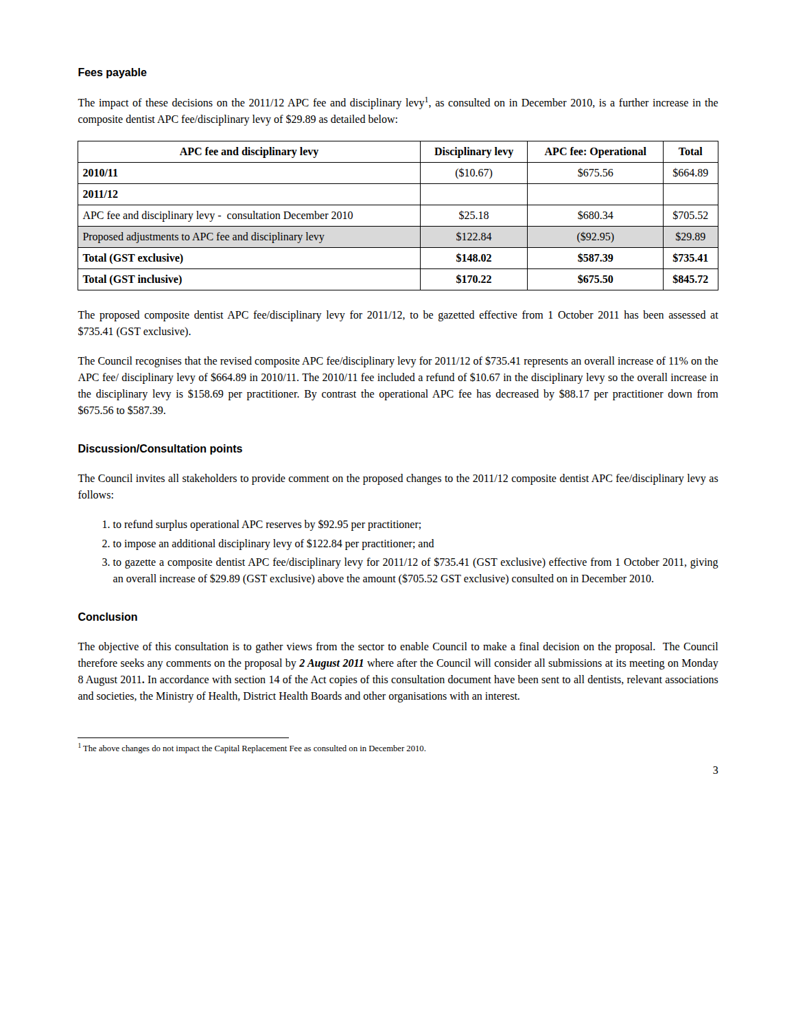Fees payable
The impact of these decisions on the 2011/12 APC fee and disciplinary levy1, as consulted on in December 2010, is a further increase in the composite dentist APC fee/disciplinary levy of $29.89 as detailed below:
| APC fee and disciplinary levy | Disciplinary levy | APC fee: Operational | Total |
| --- | --- | --- | --- |
| 2010/11 | ($10.67) | $675.56 | $664.89 |
| 2011/12 | | | |
| APC fee and disciplinary levy - consultation December 2010 | $25.18 | $680.34 | $705.52 |
| Proposed adjustments to APC fee and disciplinary levy | $122.84 | ($92.95) | $29.89 |
| Total (GST exclusive) | $148.02 | $587.39 | $735.41 |
| Total (GST inclusive) | $170.22 | $675.50 | $845.72 |
The proposed composite dentist APC fee/disciplinary levy for 2011/12, to be gazetted effective from 1 October 2011 has been assessed at $735.41 (GST exclusive).
The Council recognises that the revised composite APC fee/disciplinary levy for 2011/12 of $735.41 represents an overall increase of 11% on the APC fee/ disciplinary levy of $664.89 in 2010/11. The 2010/11 fee included a refund of $10.67 in the disciplinary levy so the overall increase in the disciplinary levy is $158.69 per practitioner. By contrast the operational APC fee has decreased by $88.17 per practitioner down from $675.56 to $587.39.
Discussion/Consultation points
The Council invites all stakeholders to provide comment on the proposed changes to the 2011/12 composite dentist APC fee/disciplinary levy as follows:
to refund surplus operational APC reserves by $92.95 per practitioner;
to impose an additional disciplinary levy of $122.84 per practitioner; and
to gazette a composite dentist APC fee/disciplinary levy for 2011/12 of $735.41 (GST exclusive) effective from 1 October 2011, giving an overall increase of $29.89 (GST exclusive) above the amount ($705.52 GST exclusive) consulted on in December 2010.
Conclusion
The objective of this consultation is to gather views from the sector to enable Council to make a final decision on the proposal. The Council therefore seeks any comments on the proposal by 2 August 2011 where after the Council will consider all submissions at its meeting on Monday 8 August 2011. In accordance with section 14 of the Act copies of this consultation document have been sent to all dentists, relevant associations and societies, the Ministry of Health, District Health Boards and other organisations with an interest.
1 The above changes do not impact the Capital Replacement Fee as consulted on in December 2010.
3